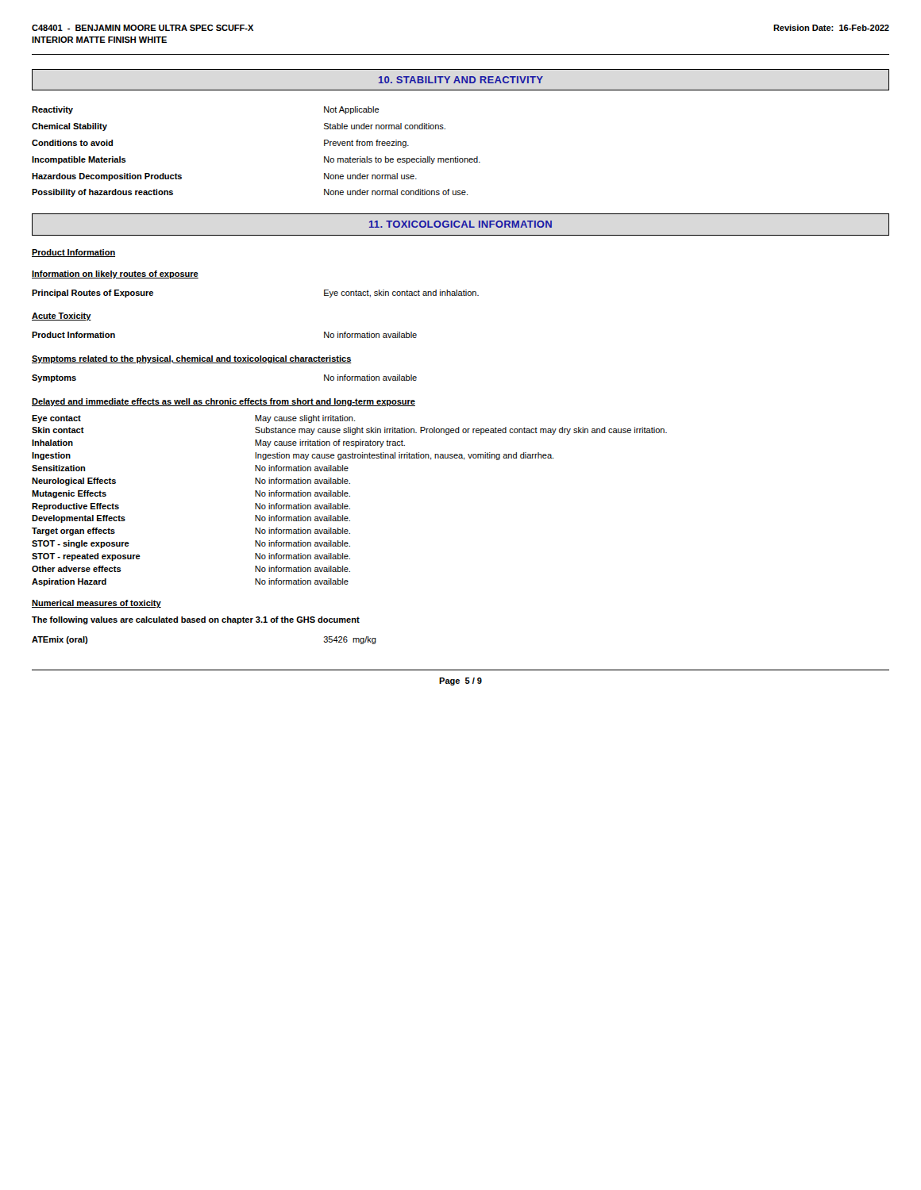C48401 - BENJAMIN MOORE ULTRA SPEC SCUFF-X
INTERIOR MATTE FINISH WHITE
Revision Date: 16-Feb-2022
10. STABILITY AND REACTIVITY
| Reactivity | Not Applicable |
| Chemical Stability | Stable under normal conditions. |
| Conditions to avoid | Prevent from freezing. |
| Incompatible Materials | No materials to be especially mentioned. |
| Hazardous Decomposition Products | None under normal use. |
| Possibility of hazardous reactions | None under normal conditions of use. |
11. TOXICOLOGICAL INFORMATION
Product Information
Information on likely routes of exposure
| Principal Routes of Exposure | Eye contact, skin contact and inhalation. |
Acute Toxicity
| Product Information | No information available |
Symptoms related to the physical, chemical and toxicological characteristics
| Symptoms | No information available |
Delayed and immediate effects as well as chronic effects from short and long-term exposure
| Eye contact | May cause slight irritation. |
| Skin contact | Substance may cause slight skin irritation. Prolonged or repeated contact may dry skin and cause irritation. |
| Inhalation | May cause irritation of respiratory tract. |
| Ingestion | Ingestion may cause gastrointestinal irritation, nausea, vomiting and diarrhea. |
| Sensitization | No information available |
| Neurological Effects | No information available. |
| Mutagenic Effects | No information available. |
| Reproductive Effects | No information available. |
| Developmental Effects | No information available. |
| Target organ effects | No information available. |
| STOT - single exposure | No information available. |
| STOT - repeated exposure | No information available. |
| Other adverse effects | No information available. |
| Aspiration Hazard | No information available |
Numerical measures of toxicity
The following values are calculated based on chapter 3.1 of the GHS document
ATEmix (oral)
35426 mg/kg
Page 5 / 9